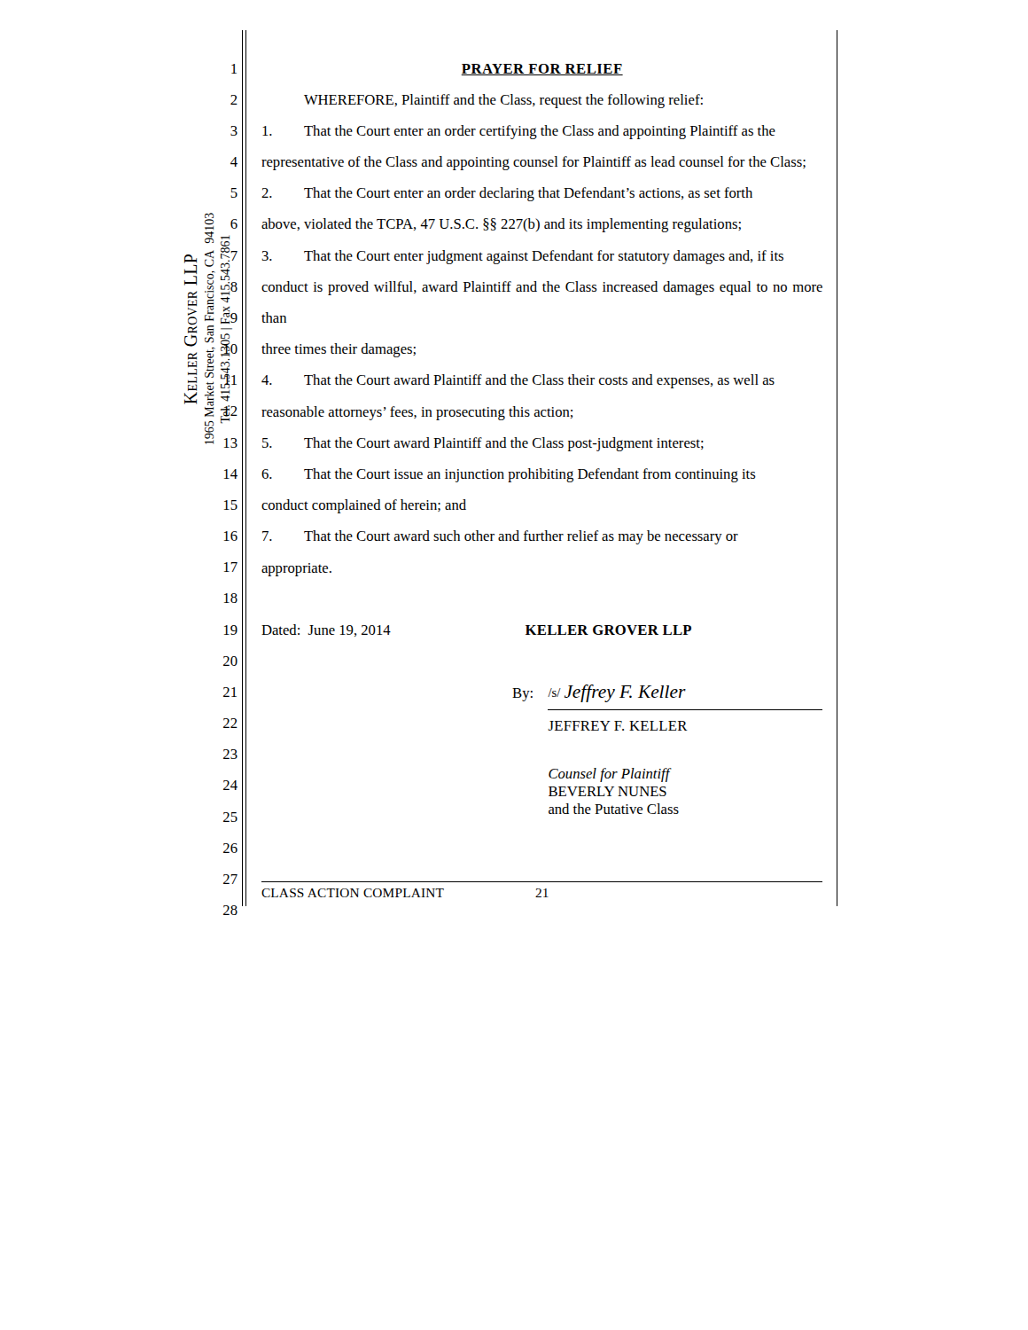1
2
3
4
5
6
7
8
9
10
11
12
13
14
15
16
17
18
19
20
21
22
23
24
25
26
27
28
Keller Grover LLP
1965 Market Street, San Francisco, CA 94103
Tel. 415.543.1305 | Fax 415.543.7861
PRAYER FOR RELIEF
WHEREFORE, Plaintiff and the Class, request the following relief:
1. That the Court enter an order certifying the Class and appointing Plaintiff as the
representative of the Class and appointing counsel for Plaintiff as lead counsel for the Class;
2. That the Court enter an order declaring that Defendant’s actions, as set forth
above, violated the TCPA, 47 U.S.C. §§ 227(b) and its implementing regulations;
3. That the Court enter judgment against Defendant for statutory damages and, if its
conduct is proved willful, award Plaintiff and the Class increased damages equal to no more than
three times their damages;
4. That the Court award Plaintiff and the Class their costs and expenses, as well as
reasonable attorneys’ fees, in prosecuting this action;
5. That the Court award Plaintiff and the Class post-judgment interest;
6. That the Court issue an injunction prohibiting Defendant from continuing its
conduct complained of herein; and
7. That the Court award such other and further relief as may be necessary or
appropriate.
Dated: June 19, 2014
KELLER GROVER LLP
By:
/s/ Jeffrey F. Keller
JEFFREY F. KELLER
Counsel for Plaintiff
BEVERLY NUNES
and the Putative Class
CLASS ACTION COMPLAINT
21